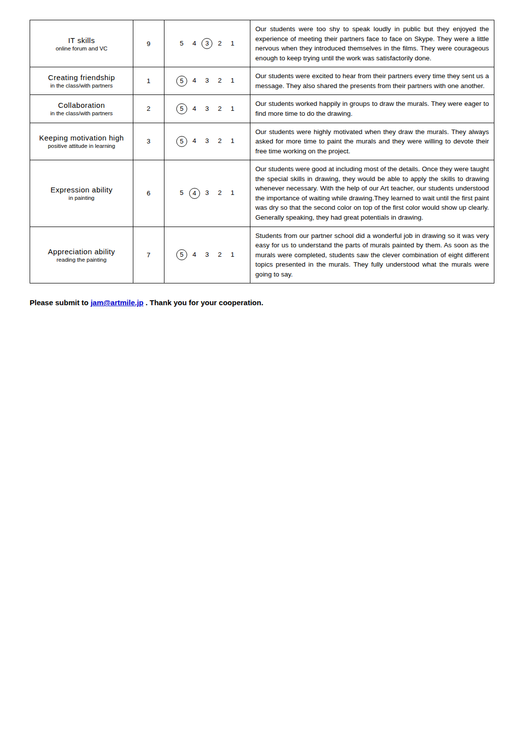| IT skills online forum and VC | 9 | 5 4 3 2 1 | Our students were too shy to speak loudly in public but they enjoyed the experience of meeting their partners face to face on Skype. They were a little nervous when they introduced themselves in the films. They were courageous enough to keep trying until the work was satisfactorily done. |
| Creating friendship in the class/with partners | 1 | 5 4 3 2 1 | Our students were excited to hear from their partners every time they sent us a message. They also shared the presents from their partners with one another. |
| Collaboration in the class/with partners | 2 | 5 4 3 2 1 | Our students worked happily in groups to draw the murals. They were eager to find more time to do the drawing. |
| Keeping motivation high positive attitude in learning | 3 | 5 4 3 2 1 | Our students were highly motivated when they draw the murals. They always asked for more time to paint the murals and they were willing to devote their free time working on the project. |
| Expression ability in painting | 6 | 5 4 3 2 1 | Our students were good at including most of the details. Once they were taught the special skills in drawing, they would be able to apply the skills to drawing whenever necessary. With the help of our Art teacher, our students understood the importance of waiting while drawing.They learned to wait until the first paint was dry so that the second color on top of the first color would show up clearly. Generally speaking, they had great potentials in drawing. |
| Appreciation ability reading the painting | 7 | 5 4 3 2 1 | Students from our partner school did a wonderful job in drawing so it was very easy for us to understand the parts of murals painted by them. As soon as the murals were completed, students saw the clever combination of eight different topics presented in the murals. They fully understood what the murals were going to say. |
Please submit to jam@artmile.jp . Thank you for your cooperation.